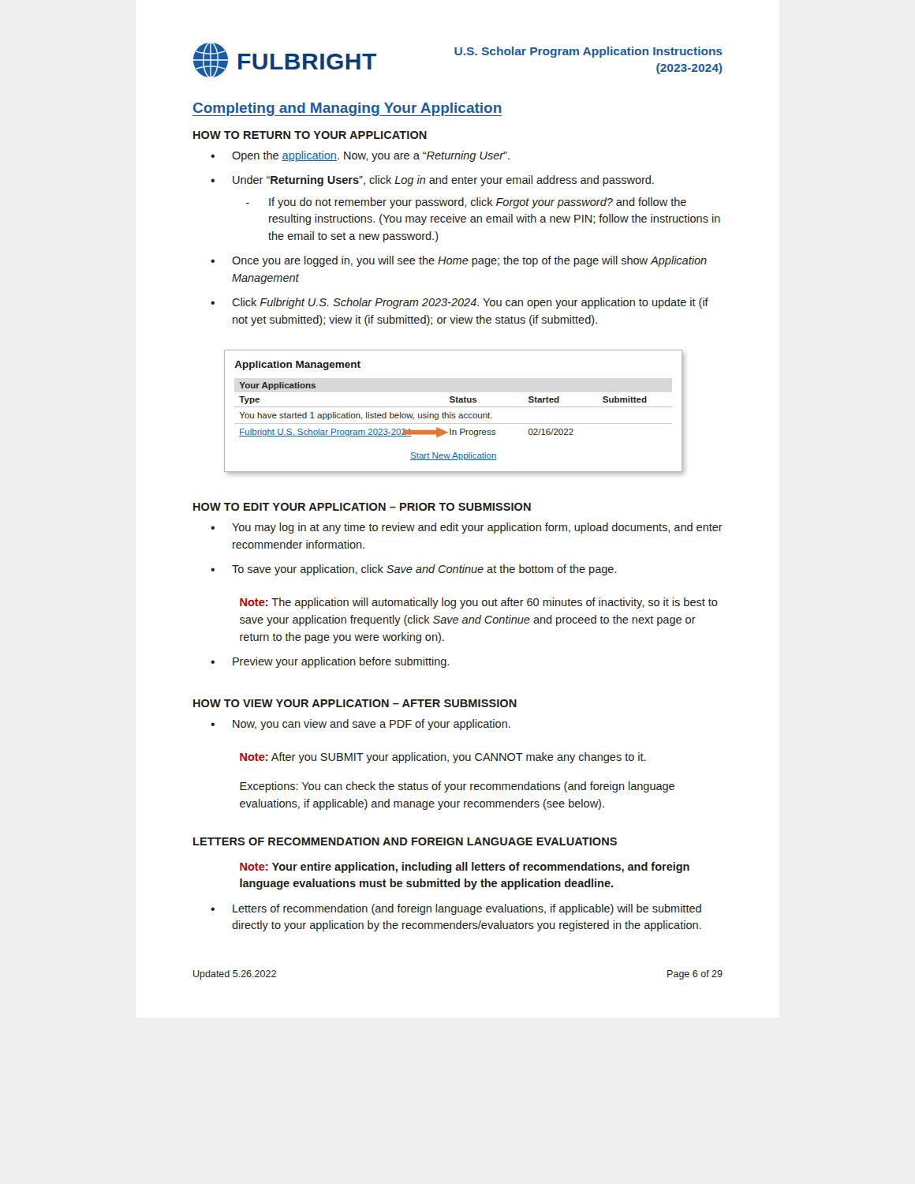FULBRIGHT
U.S. Scholar Program Application Instructions
(2023-2024)
Completing and Managing Your Application
HOW TO RETURN TO YOUR APPLICATION
Open the application. Now, you are a “Returning User”.
Under “Returning Users”, click Log in and enter your email address and password.
If you do not remember your password, click Forgot your password? and follow the resulting instructions. (You may receive an email with a new PIN; follow the instructions in the email to set a new password.)
Once you are logged in, you will see the Home page; the top of the page will show Application Management
Click Fulbright U.S. Scholar Program 2023-2024. You can open your application to update it (if not yet submitted); view it (if submitted); or view the status (if submitted).
Application Management
| Your Applications |
| Type | Status | Started | Submitted |
| You have started 1 application, listed below, using this account. |
| Fulbright U.S. Scholar Program 2023-2024 | In Progress | 02/16/2022 | |
Start New Application
HOW TO EDIT YOUR APPLICATION – PRIOR TO SUBMISSION
You may log in at any time to review and edit your application form, upload documents, and enter recommender information.
To save your application, click Save and Continue at the bottom of the page.
Note: The application will automatically log you out after 60 minutes of inactivity, so it is best to save your application frequently (click Save and Continue and proceed to the next page or return to the page you were working on).
Preview your application before submitting.
HOW TO VIEW YOUR APPLICATION – AFTER SUBMISSION
Now, you can view and save a PDF of your application.
Note: After you SUBMIT your application, you CANNOT make any changes to it.
Exceptions: You can check the status of your recommendations (and foreign language evaluations, if applicable) and manage your recommenders (see below).
LETTERS OF RECOMMENDATION AND FOREIGN LANGUAGE EVALUATIONS
Note: Your entire application, including all letters of recommendations, and foreign language evaluations must be submitted by the application deadline.
Letters of recommendation (and foreign language evaluations, if applicable) will be submitted directly to your application by the recommenders/evaluators you registered in the application.
Updated 5.26.2022
Page 6 of 29